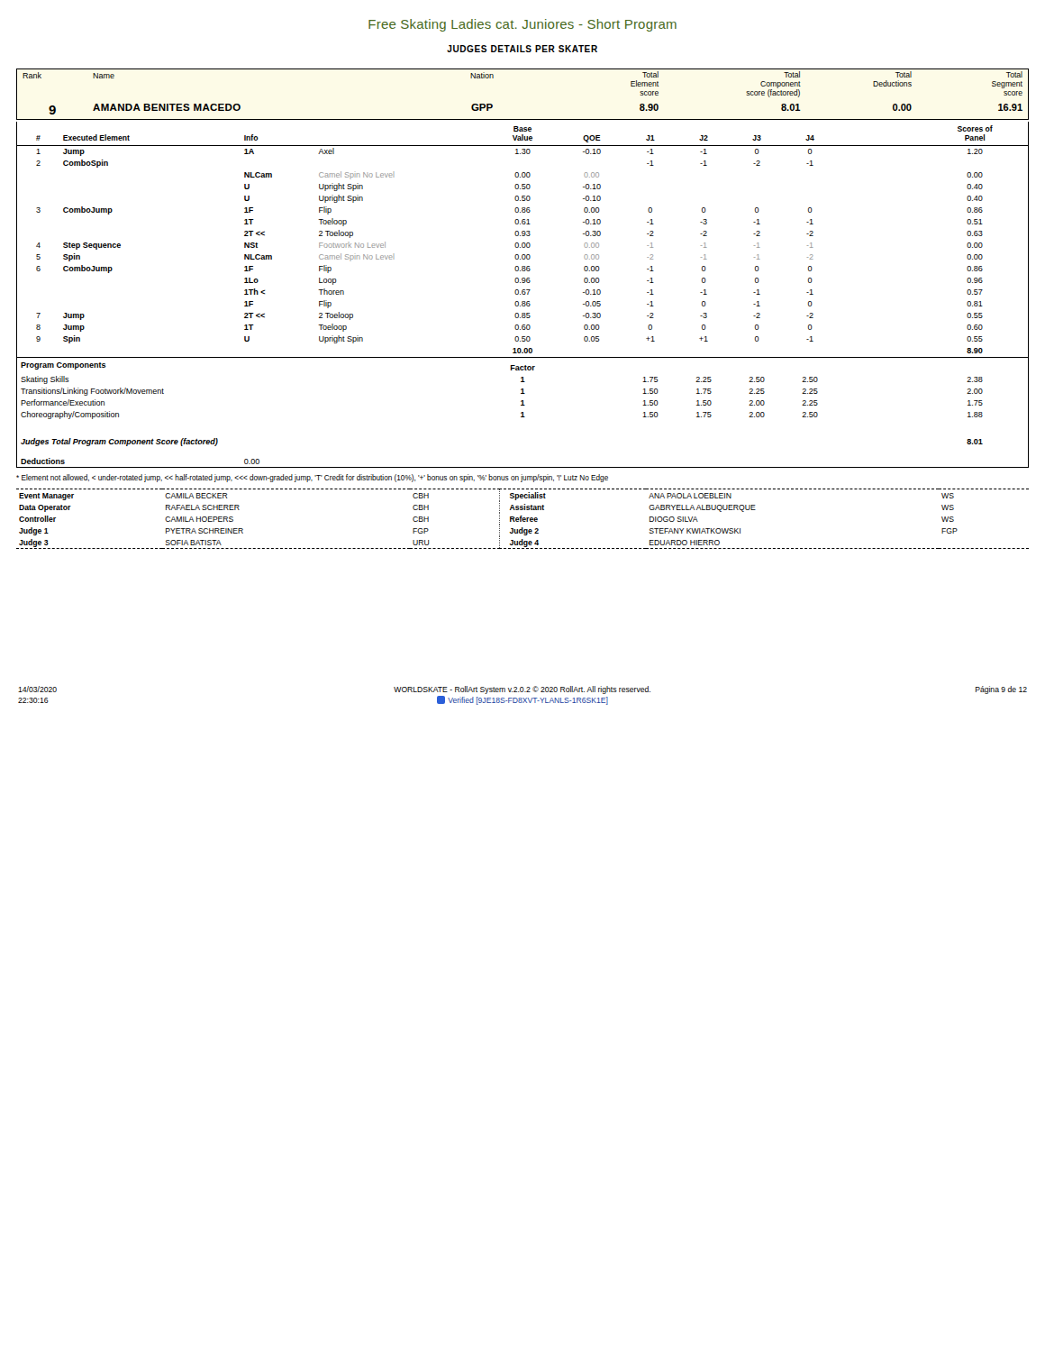Free Skating Ladies cat. Juniores - Short Program
JUDGES DETAILS PER SKATER
| Rank | Name | Nation | Total Element score | Total Component score (factored) | Total Deductions | Total Segment score |
| 9 | AMANDA BENITES MACEDO | GPP | 8.90 | 8.01 | 0.00 | 16.91 |
| # | Executed Element | Info | | Base Value | QOE | J1 | J2 | J3 | J4 | | Scores of Panel |
| --- | --- | --- | --- | --- | --- | --- | --- | --- | --- | --- | --- |
| 1 | Jump | 1A | Axel | 1.30 | -0.10 | -1 | -1 | 0 | 0 | | 1.20 |
| 2 | ComboSpin | | | | | -1 | -1 | -2 | -1 | | |
| | | NLCam | Camel Spin No Level | 0.00 | 0.00 | | | | | | 0.00 |
| | | U | Upright Spin | 0.50 | -0.10 | | | | | | 0.40 |
| | | U | Upright Spin | 0.50 | -0.10 | | | | | | 0.40 |
| 3 | ComboJump | 1F | Flip | 0.86 | 0.00 | 0 | 0 | 0 | 0 | | 0.86 |
| | | 1T | Toeloop | 0.61 | -0.10 | -1 | -3 | -1 | -1 | | 0.51 |
| | | 2T << | 2 Toeloop | 0.93 | -0.30 | -2 | -2 | -2 | -2 | | 0.63 |
| 4 | Step Sequence | NSt | Footwork No Level | 0.00 | 0.00 | -1 | -1 | -1 | -1 | | 0.00 |
| 5 | Spin | NLCam | Camel Spin No Level | 0.00 | 0.00 | -2 | -1 | -1 | -2 | | 0.00 |
| 6 | ComboJump | 1F | Flip | 0.86 | 0.00 | -1 | 0 | 0 | 0 | | 0.86 |
| | | 1Lo | Loop | 0.96 | 0.00 | -1 | 0 | 0 | 0 | | 0.96 |
| | | 1Th < | Thoren | 0.67 | -0.10 | -1 | -1 | -1 | -1 | | 0.57 |
| | | 1F | Flip | 0.86 | -0.05 | -1 | 0 | -1 | 0 | | 0.81 |
| 7 | Jump | 2T << | 2 Toeloop | 0.85 | -0.30 | -2 | -3 | -2 | -2 | | 0.55 |
| 8 | Jump | 1T | Toeloop | 0.60 | 0.00 | 0 | 0 | 0 | 0 | | 0.60 |
| 9 | Spin | U | Upright Spin | 0.50 | 0.05 | +1 | +1 | 0 | -1 | | 0.55 |
| | | | | 10.00 | | | | | | | 8.90 |
| Program Components | Factor | |
| Skating Skills | 1 | | 1.75 | 2.25 | 2.50 | 2.50 | | 2.38 |
| Transitions/Linking Footwork/Movement | 1 | | 1.50 | 1.75 | 2.25 | 2.25 | | 2.00 |
| Performance/Execution | 1 | | 1.50 | 1.50 | 2.00 | 2.25 | | 1.75 |
| Choreography/Composition | 1 | | 1.50 | 1.75 | 2.00 | 2.50 | | 1.88 |
| Judges Total Program Component Score (factored) | | 8.01 |
| Deductions | 0.00 |
* Element not allowed, < under-rotated jump, << half-rotated jump, <<< down-graded jump, 'T' Credit for distribution (10%), '+' bonus on spin, '%' bonus on jump/spin, '!' Lutz No Edge
| Event Manager | CAMILA BECKER | CBH | Specialist | ANA PAOLA LOEBLEIN | WS |
| Data Operator | RAFAELA SCHERER | CBH | Assistant | GABRYELLA ALBUQUERQUE | WS |
| Controller | CAMILA HOEPERS | CBH | Referee | DIOGO SILVA | WS |
| Judge 1 | PYETRA SCHREINER | FGP | Judge 2 | STEFANY KWIATKOWSKI | FGP |
| Judge 3 | SOFIA BATISTA | URU | Judge 4 | EDUARDO HIERRO | |
| 14/03/2020 | WORLDSKATE - RollArt System v.2.0.2 © 2020 RollArt. All rights reserved. | Página 9 de 12 |
| 22:30:16 | Verified [9JE18S-FD8XVT-YLANLS-1R6SK1E] | |